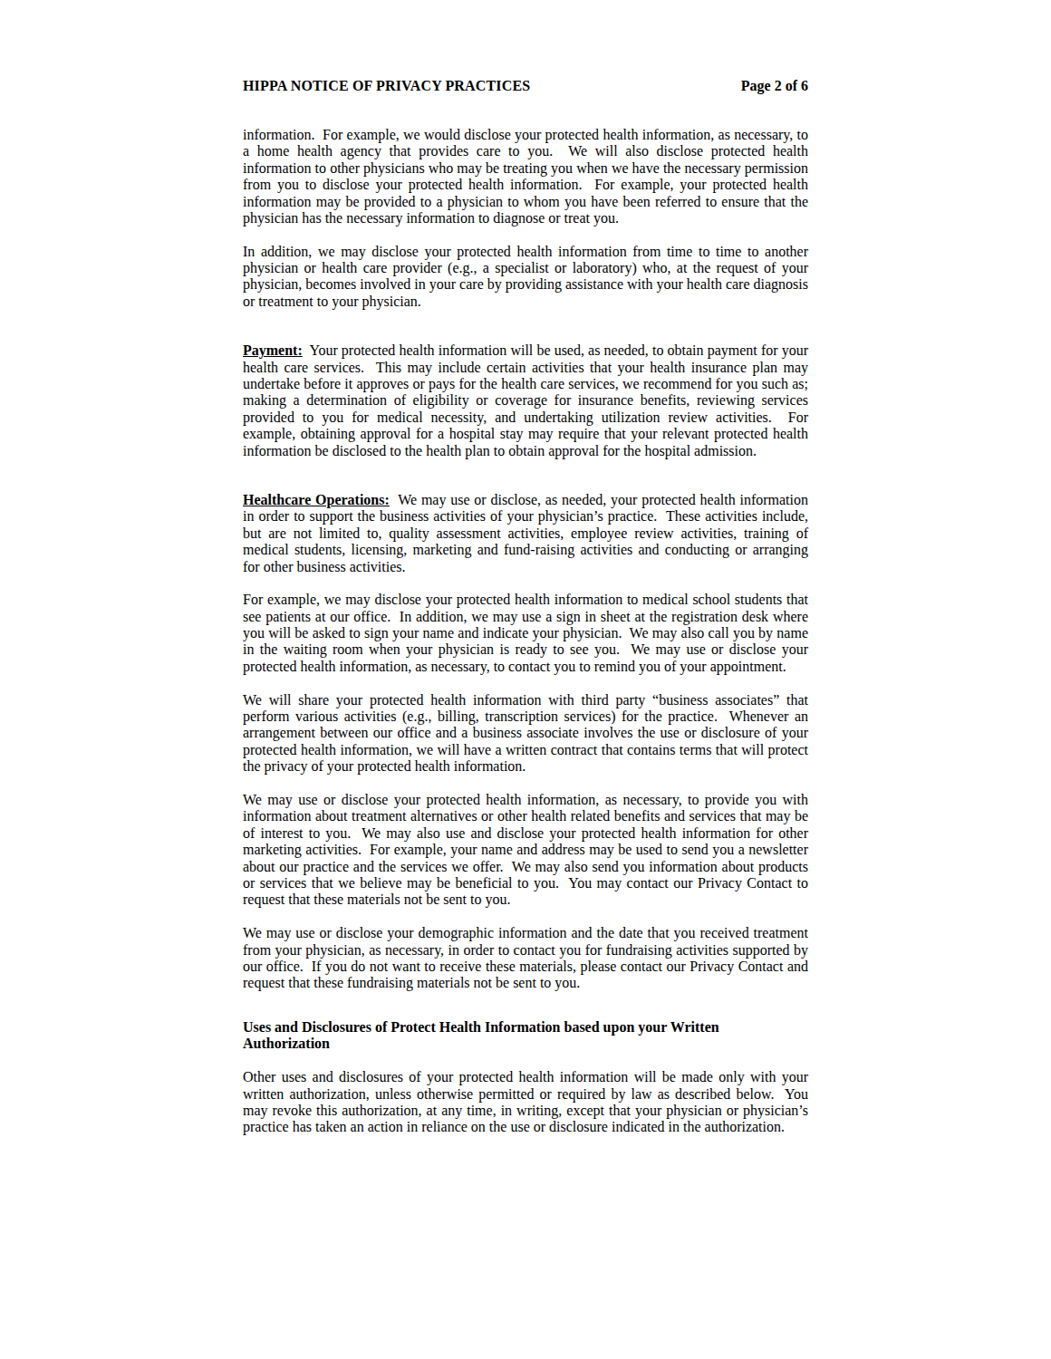HIPPA NOTICE OF PRIVACY PRACTICES Page 2 of 6
information. For example, we would disclose your protected health information, as necessary, to a home health agency that provides care to you. We will also disclose protected health information to other physicians who may be treating you when we have the necessary permission from you to disclose your protected health information. For example, your protected health information may be provided to a physician to whom you have been referred to ensure that the physician has the necessary information to diagnose or treat you.
In addition, we may disclose your protected health information from time to time to another physician or health care provider (e.g., a specialist or laboratory) who, at the request of your physician, becomes involved in your care by providing assistance with your health care diagnosis or treatment to your physician.
Payment: Your protected health information will be used, as needed, to obtain payment for your health care services. This may include certain activities that your health insurance plan may undertake before it approves or pays for the health care services, we recommend for you such as; making a determination of eligibility or coverage for insurance benefits, reviewing services provided to you for medical necessity, and undertaking utilization review activities. For example, obtaining approval for a hospital stay may require that your relevant protected health information be disclosed to the health plan to obtain approval for the hospital admission.
Healthcare Operations: We may use or disclose, as needed, your protected health information in order to support the business activities of your physician’s practice. These activities include, but are not limited to, quality assessment activities, employee review activities, training of medical students, licensing, marketing and fund-raising activities and conducting or arranging for other business activities.
For example, we may disclose your protected health information to medical school students that see patients at our office. In addition, we may use a sign in sheet at the registration desk where you will be asked to sign your name and indicate your physician. We may also call you by name in the waiting room when your physician is ready to see you. We may use or disclose your protected health information, as necessary, to contact you to remind you of your appointment.
We will share your protected health information with third party “business associates” that perform various activities (e.g., billing, transcription services) for the practice. Whenever an arrangement between our office and a business associate involves the use or disclosure of your protected health information, we will have a written contract that contains terms that will protect the privacy of your protected health information.
We may use or disclose your protected health information, as necessary, to provide you with information about treatment alternatives or other health related benefits and services that may be of interest to you. We may also use and disclose your protected health information for other marketing activities. For example, your name and address may be used to send you a newsletter about our practice and the services we offer. We may also send you information about products or services that we believe may be beneficial to you. You may contact our Privacy Contact to request that these materials not be sent to you.
We may use or disclose your demographic information and the date that you received treatment from your physician, as necessary, in order to contact you for fundraising activities supported by our office. If you do not want to receive these materials, please contact our Privacy Contact and request that these fundraising materials not be sent to you.
Uses and Disclosures of Protect Health Information based upon your Written Authorization
Other uses and disclosures of your protected health information will be made only with your written authorization, unless otherwise permitted or required by law as described below. You may revoke this authorization, at any time, in writing, except that your physician or physician’s practice has taken an action in reliance on the use or disclosure indicated in the authorization.